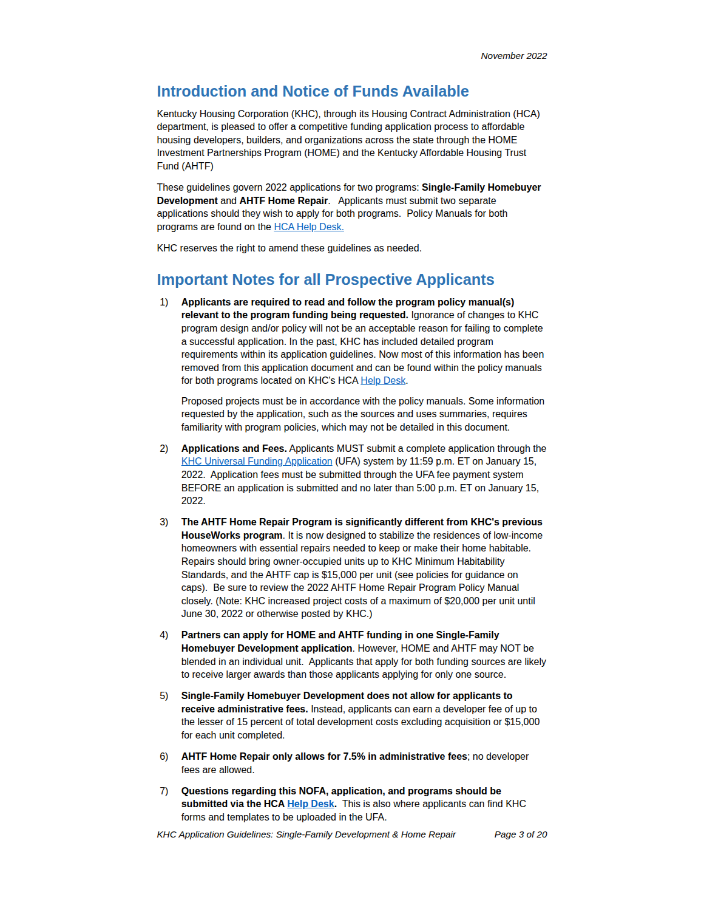November 2022
Introduction and Notice of Funds Available
Kentucky Housing Corporation (KHC), through its Housing Contract Administration (HCA) department, is pleased to offer a competitive funding application process to affordable housing developers, builders, and organizations across the state through the HOME Investment Partnerships Program (HOME) and the Kentucky Affordable Housing Trust Fund (AHTF)
These guidelines govern 2022 applications for two programs: Single-Family Homebuyer Development and AHTF Home Repair. Applicants must submit two separate applications should they wish to apply for both programs. Policy Manuals for both programs are found on the HCA Help Desk.
KHC reserves the right to amend these guidelines as needed.
Important Notes for all Prospective Applicants
Applicants are required to read and follow the program policy manual(s) relevant to the program funding being requested. Ignorance of changes to KHC program design and/or policy will not be an acceptable reason for failing to complete a successful application. In the past, KHC has included detailed program requirements within its application guidelines. Now most of this information has been removed from this application document and can be found within the policy manuals for both programs located on KHC's HCA Help Desk.
Proposed projects must be in accordance with the policy manuals. Some information requested by the application, such as the sources and uses summaries, requires familiarity with program policies, which may not be detailed in this document.
Applications and Fees. Applicants MUST submit a complete application through the KHC Universal Funding Application (UFA) system by 11:59 p.m. ET on January 15, 2022. Application fees must be submitted through the UFA fee payment system BEFORE an application is submitted and no later than 5:00 p.m. ET on January 15, 2022.
The AHTF Home Repair Program is significantly different from KHC's previous HouseWorks program. It is now designed to stabilize the residences of low-income homeowners with essential repairs needed to keep or make their home habitable. Repairs should bring owner-occupied units up to KHC Minimum Habitability Standards, and the AHTF cap is $15,000 per unit (see policies for guidance on caps). Be sure to review the 2022 AHTF Home Repair Program Policy Manual closely. (Note: KHC increased project costs of a maximum of $20,000 per unit until June 30, 2022 or otherwise posted by KHC.)
Partners can apply for HOME and AHTF funding in one Single-Family Homebuyer Development application. However, HOME and AHTF may NOT be blended in an individual unit. Applicants that apply for both funding sources are likely to receive larger awards than those applicants applying for only one source.
Single-Family Homebuyer Development does not allow for applicants to receive administrative fees. Instead, applicants can earn a developer fee of up to the lesser of 15 percent of total development costs excluding acquisition or $15,000 for each unit completed.
AHTF Home Repair only allows for 7.5% in administrative fees; no developer fees are allowed.
Questions regarding this NOFA, application, and programs should be submitted via the HCA Help Desk. This is also where applicants can find KHC forms and templates to be uploaded in the UFA.
KHC Application Guidelines: Single-Family Development & Home Repair Page 3 of 20